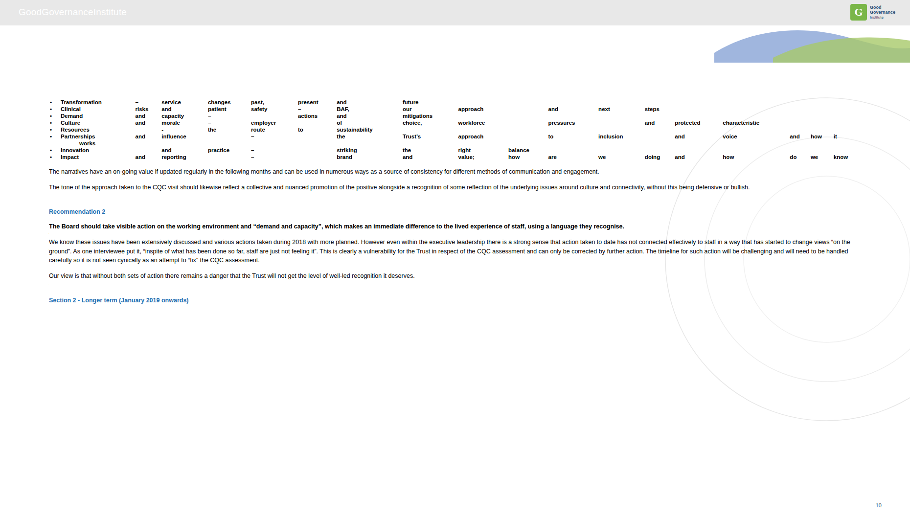GoodGovernanceInstitute
G
Good Governance Institute
| • | Transformation | – | service | changes | past, | present | and | future | | | | | | | |
| • | Clinical | risks | and | patient | safety | – | BAF, | our | approach | | and | next | steps | | |
| • | Demand | and | capacity | – | | actions | and | mitigations | | | | | | | |
| • | Culture | and | morale | – | employer | | of | choice, | workforce | | pressures | | and | protected | characteristic |
| • | Resources | | - | the | route | to | sustainability | | | | | | | | |
| • | Partnerships | and | influence | | – | | the | Trust’s | approach | | to | inclusion | | and | voice | and | how | it |
| | works | | | | | | | | | | | | | | |
| • | Innovation | | and | practice | – | | striking | the | right | balance | | | | | |
| • | Impact | and | reporting | | – | | brand | and | value; | how | are | we | doing | and | how | do | we | know |
The narratives have an on-going value if updated regularly in the following months and can be used in numerous ways as a source of consistency for different methods of communication and engagement.
The tone of the approach taken to the CQC visit should likewise reflect a collective and nuanced promotion of the positive alongside a recognition of some reflection of the underlying issues around culture and connectivity, without this being defensive or bullish.
Recommendation 2
The Board should take visible action on the working environment and “demand and capacity”, which makes an immediate difference to the lived experience of staff, using a language they recognise.
We know these issues have been extensively discussed and various actions taken during 2018 with more planned. However even within the executive leadership there is a strong sense that action taken to date has not connected effectively to staff in a way that has started to change views “on the ground”. As one interviewee put it, “inspite of what has been done so far, staff are just not feeling it”. This is clearly a vulnerability for the Trust in respect of the CQC assessment and can only be corrected by further action. The timeline for such action will be challenging and will need to be handled carefully so it is not seen cynically as an attempt to “fix” the CQC assessment.
Our view is that without both sets of action there remains a danger that the Trust will not get the level of well-led recognition it deserves.
Section 2 - Longer term (January 2019 onwards)
10